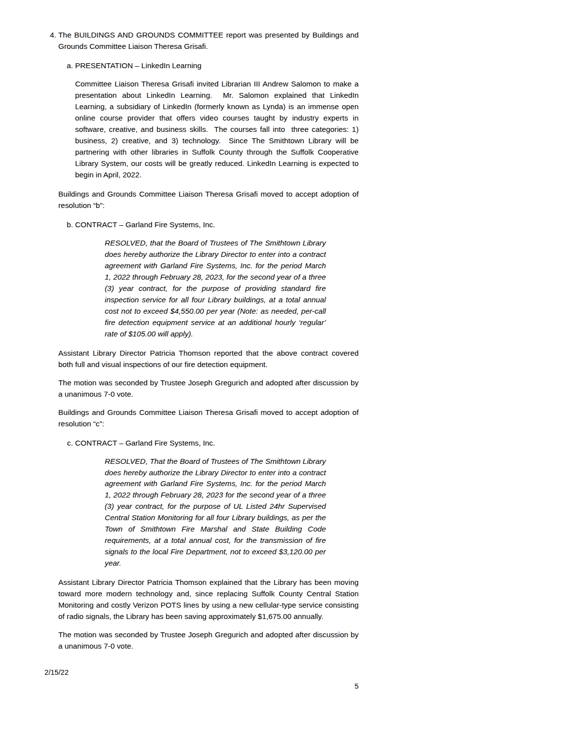The BUILDINGS AND GROUNDS COMMITTEE report was presented by Buildings and Grounds Committee Liaison Theresa Grisafi.
PRESENTATION – LinkedIn Learning
Committee Liaison Theresa Grisafi invited Librarian III Andrew Salomon to make a presentation about LinkedIn Learning. Mr. Salomon explained that LinkedIn Learning, a subsidiary of LinkedIn (formerly known as Lynda) is an immense open online course provider that offers video courses taught by industry experts in software, creative, and business skills. The courses fall into three categories: 1) business, 2) creative, and 3) technology. Since The Smithtown Library will be partnering with other libraries in Suffolk County through the Suffolk Cooperative Library System, our costs will be greatly reduced. LinkedIn Learning is expected to begin in April, 2022.
Buildings and Grounds Committee Liaison Theresa Grisafi moved to accept adoption of resolution “b”:
CONTRACT – Garland Fire Systems, Inc.
RESOLVED, that the Board of Trustees of The Smithtown Library does hereby authorize the Library Director to enter into a contract agreement with Garland Fire Systems, Inc. for the period March 1, 2022 through February 28, 2023, for the second year of a three (3) year contract, for the purpose of providing standard fire inspection service for all four Library buildings, at a total annual cost not to exceed $4,550.00 per year (Note: as needed, per-call fire detection equipment service at an additional hourly ‘regular’ rate of $105.00 will apply).
Assistant Library Director Patricia Thomson reported that the above contract covered both full and visual inspections of our fire detection equipment.
The motion was seconded by Trustee Joseph Gregurich and adopted after discussion by a unanimous 7-0 vote.
Buildings and Grounds Committee Liaison Theresa Grisafi moved to accept adoption of resolution “c”:
CONTRACT – Garland Fire Systems, Inc.
RESOLVED, That the Board of Trustees of The Smithtown Library does hereby authorize the Library Director to enter into a contract agreement with Garland Fire Systems, Inc. for the period March 1, 2022 through February 28, 2023 for the second year of a three (3) year contract, for the purpose of UL Listed 24hr Supervised Central Station Monitoring for all four Library buildings, as per the Town of Smithtown Fire Marshal and State Building Code requirements, at a total annual cost, for the transmission of fire signals to the local Fire Department, not to exceed $3,120.00 per year.
Assistant Library Director Patricia Thomson explained that the Library has been moving toward more modern technology and, since replacing Suffolk County Central Station Monitoring and costly Verizon POTS lines by using a new cellular-type service consisting of radio signals, the Library has been saving approximately $1,675.00 annually.
The motion was seconded by Trustee Joseph Gregurich and adopted after discussion by a unanimous 7-0 vote.
2/15/22
5